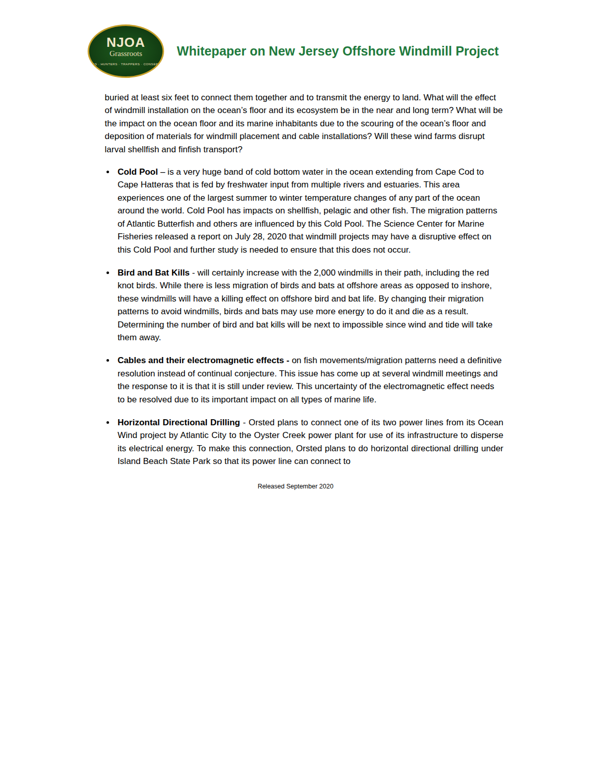NJOA
Grassroots
ANGLERS · HUNTERS · TRAPPERS · CONSERVATION
Whitepaper on New Jersey Offshore Windmill Project
buried at least six feet to connect them together and to transmit the energy to land. What will the effect of windmill installation on the ocean’s floor and its ecosystem be in the near and long term? What will be the impact on the ocean floor and its marine inhabitants due to the scouring of the ocean’s floor and deposition of materials for windmill placement and cable installations? Will these wind farms disrupt larval shellfish and finfish transport?
Cold Pool – is a very huge band of cold bottom water in the ocean extending from Cape Cod to Cape Hatteras that is fed by freshwater input from multiple rivers and estuaries. This area experiences one of the largest summer to winter temperature changes of any part of the ocean around the world. Cold Pool has impacts on shellfish, pelagic and other fish. The migration patterns of Atlantic Butterfish and others are influenced by this Cold Pool. The Science Center for Marine Fisheries released a report on July 28, 2020 that windmill projects may have a disruptive effect on this Cold Pool and further study is needed to ensure that this does not occur.
Bird and Bat Kills - will certainly increase with the 2,000 windmills in their path, including the red knot birds. While there is less migration of birds and bats at offshore areas as opposed to inshore, these windmills will have a killing effect on offshore bird and bat life. By changing their migration patterns to avoid windmills, birds and bats may use more energy to do it and die as a result. Determining the number of bird and bat kills will be next to impossible since wind and tide will take them away.
Cables and their electromagnetic effects - on fish movements/migration patterns need a definitive resolution instead of continual conjecture. This issue has come up at several windmill meetings and the response to it is that it is still under review. This uncertainty of the electromagnetic effect needs to be resolved due to its important impact on all types of marine life.
Horizontal Directional Drilling - Orsted plans to connect one of its two power lines from its Ocean Wind project by Atlantic City to the Oyster Creek power plant for use of its infrastructure to disperse its electrical energy. To make this connection, Orsted plans to do horizontal directional drilling under Island Beach State Park so that its power line can connect to
Released September 2020